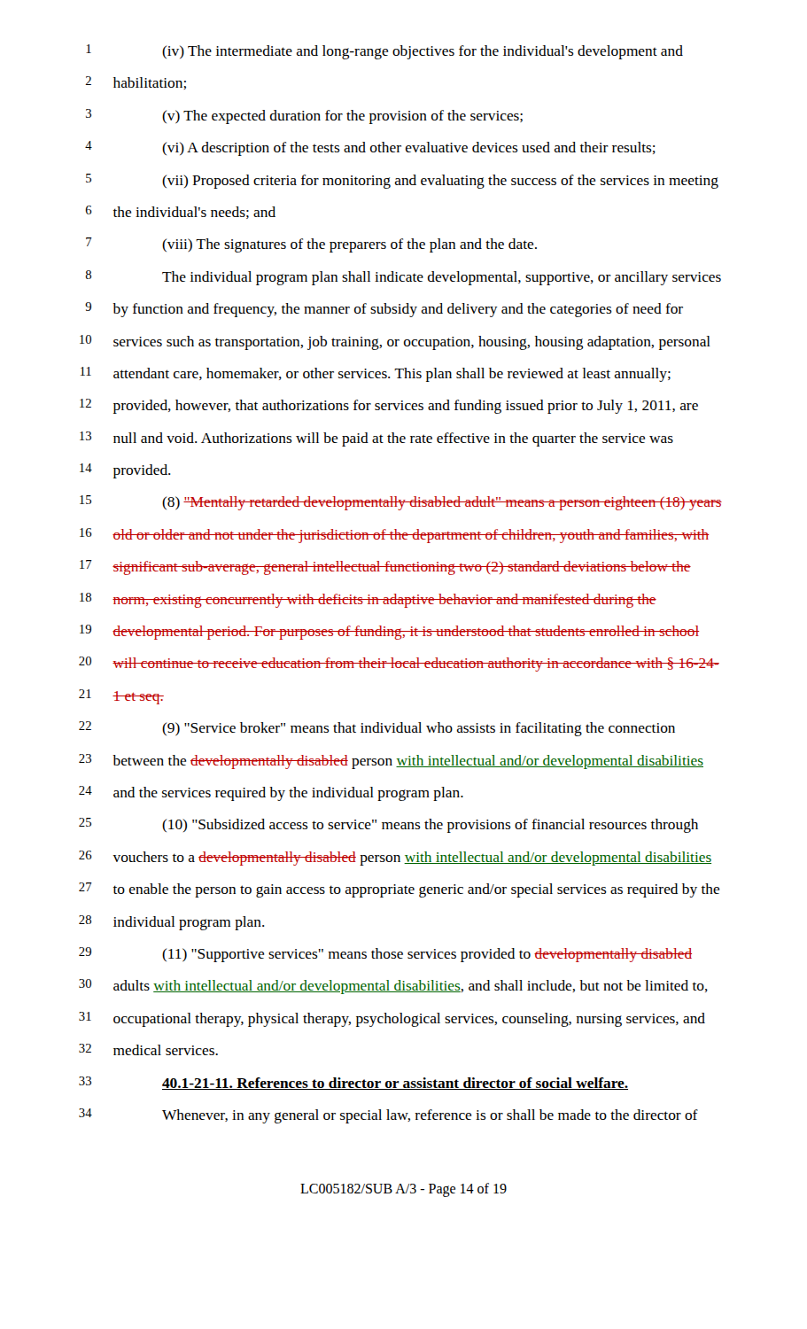(iv) The intermediate and long-range objectives for the individual's development and
habilitation;
(v) The expected duration for the provision of the services;
(vi) A description of the tests and other evaluative devices used and their results;
(vii) Proposed criteria for monitoring and evaluating the success of the services in meeting
the individual's needs; and
(viii) The signatures of the preparers of the plan and the date.
The individual program plan shall indicate developmental, supportive, or ancillary services
by function and frequency, the manner of subsidy and delivery and the categories of need for
services such as transportation, job training, or occupation, housing, housing adaptation, personal
attendant care, homemaker, or other services. This plan shall be reviewed at least annually;
provided, however, that authorizations for services and funding issued prior to July 1, 2011, are
null and void. Authorizations will be paid at the rate effective in the quarter the service was
provided.
(8) "Mentally retarded developmentally disabled adult" means a person eighteen (18) years
old or older and not under the jurisdiction of the department of children, youth and families, with
significant sub-average, general intellectual functioning two (2) standard deviations below the
norm, existing concurrently with deficits in adaptive behavior and manifested during the
developmental period. For purposes of funding, it is understood that students enrolled in school
will continue to receive education from their local education authority in accordance with § 16-24-
1 et seq.
(9) "Service broker" means that individual who assists in facilitating the connection
between the developmentally disabled person with intellectual and/or developmental disabilities
and the services required by the individual program plan.
(10) "Subsidized access to service" means the provisions of financial resources through
vouchers to a developmentally disabled person with intellectual and/or developmental disabilities
to enable the person to gain access to appropriate generic and/or special services as required by the
individual program plan.
(11) "Supportive services" means those services provided to developmentally disabled
adults with intellectual and/or developmental disabilities, and shall include, but not be limited to,
occupational therapy, physical therapy, psychological services, counseling, nursing services, and
medical services.
40.1-21-11. References to director or assistant director of social welfare.
Whenever, in any general or special law, reference is or shall be made to the director of
LC005182/SUB A/3 - Page 14 of 19